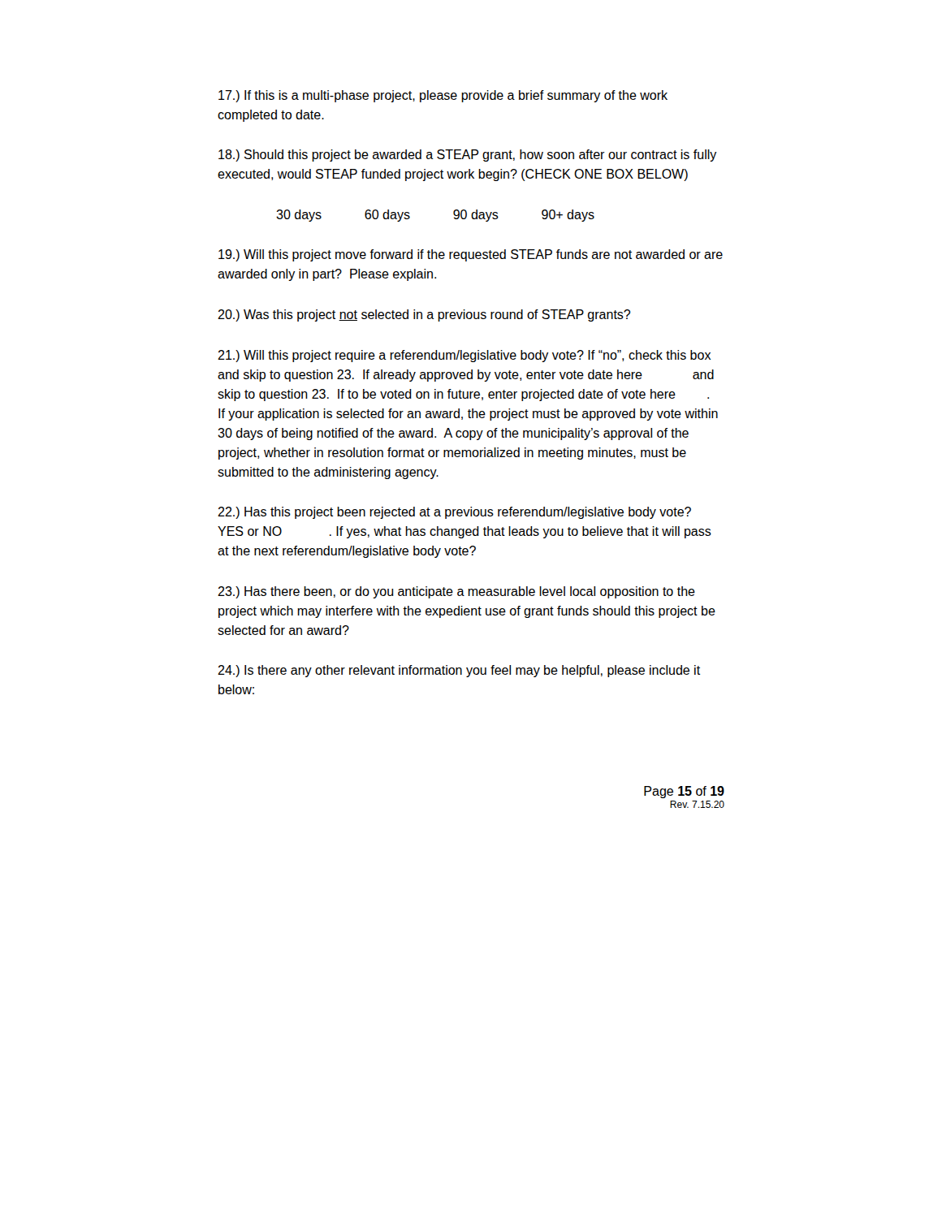17.) If this is a multi-phase project, please provide a brief summary of the work completed to date.
18.) Should this project be awarded a STEAP grant, how soon after our contract is fully executed, would STEAP funded project work begin? (CHECK ONE BOX BELOW)
30 days 60 days 90 days 90+ days
19.) Will this project move forward if the requested STEAP funds are not awarded or are awarded only in part? Please explain.
20.) Was this project not selected in a previous round of STEAP grants?
21.) Will this project require a referendum/legislative body vote? If “no”, check this box and skip to question 23. If already approved by vote, enter vote date here and skip to question 23. If to be voted on in future, enter projected date of vote here . If your application is selected for an award, the project must be approved by vote within 30 days of being notified of the award. A copy of the municipality’s approval of the project, whether in resolution format or memorialized in meeting minutes, must be submitted to the administering agency.
22.) Has this project been rejected at a previous referendum/legislative body vote? YES or NO . If yes, what has changed that leads you to believe that it will pass at the next referendum/legislative body vote?
23.) Has there been, or do you anticipate a measurable level local opposition to the project which may interfere with the expedient use of grant funds should this project be selected for an award?
24.) Is there any other relevant information you feel may be helpful, please include it below:
Page 15 of 19
Rev. 7.15.20